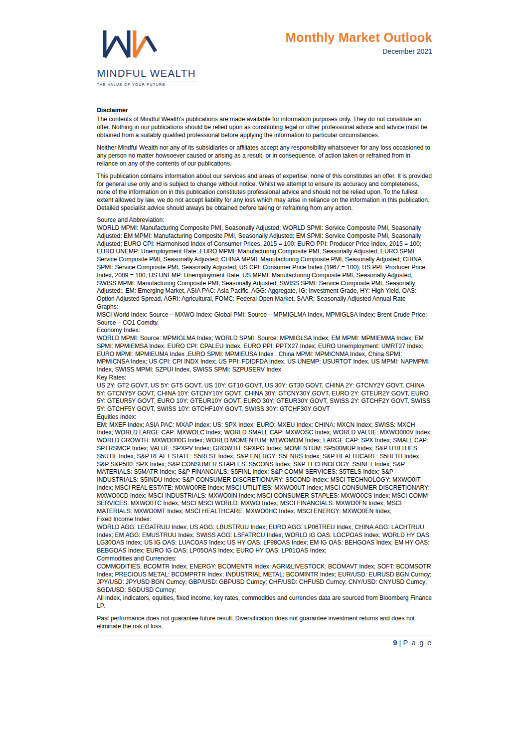MINDFUL WEALTH
THE VALUE OF YOUR FUTURE
Monthly Market Outlook
December 2021
Disclaimer
The contents of Mindful Wealth's publications are made available for information purposes only. They do not constitute an offer. Nothing in our publications should be relied upon as constituting legal or other professional advice and advice must be obtained from a suitably qualified professional before applying the information to particular circumstances.
Neither Mindful Wealth nor any of its subsidiaries or affiliates accept any responsibility whatsoever for any loss occasioned to any person no matter howsoever caused or arising as a result, or in consequence, of action taken or refrained from in reliance on any of the contents of our publications.
This publication contains information about our services and areas of expertise; none of this constitutes an offer. It is provided for general use only and is subject to change without notice. Whilst we attempt to ensure its accuracy and completeness, none of the information on in this publication constitutes professional advice and should not be relied upon. To the fullest extent allowed by law, we do not accept liability for any loss which may arise in reliance on the information in this publication. Detailed specialist advice should always be obtained before taking or refraining from any action.
Source and Abbreviation:
WORLD MPMI: Manufacturing Composite PMI, Seasonally Adjusted; WORLD SPMI: Service Composite PMI, Seasonally Adjusted; EM MPMI: Manufacturing Composite PMI, Seasonally Adjusted; EM SPMI: Service Composite PMI, Seasonally Adjusted; EURO CPI: Harmonised Index of Consumer Prices, 2015 = 100; EURO PPI: Producer Price Index, 2015 = 100; EURO UNEMP: Unemployment Rate; EURO MPMI: Manufacturing Composite PMI, Seasonally Adjusted; EURO SPMI: Service Composite PMI, Seasonally Adjusted; CHINA MPMI: Manufacturing Composite PMI, Seasonally Adjusted; CHINA SPMI: Service Composite PMI, Seasonally Adjusted; US CPI: Consumer Price Index (1967 = 100); US PPI: Producer Price Index, 2009 = 100; US UNEMP: Unemployment Rate; US MPMI: Manufacturing Composite PMI, Seasonally Adjusted; SWISS MPMI: Manufacturing Composite PMI, Seasonally Adjusted; SWISS SPMI: Service Composite PMI, Seasonally Adjusted;, EM: Emerging Market, ASIA PAC: Asia Pacific, AGG: Aggregate, IG: Investment Grade, HY: High Yield, OAS: Option Adjusted Spread, AGRI: Agricultural, FOMC: Federal Open Market, SAAR: Seasonally Adjusted Annual Rate
Graphs:
MSCI World Index: Source – MXWO Index; Global PMI: Source – MPMIGLMA Index, MPMIGLSA Index; Brent Crude Price: Source – CO1 Comdty.
Economy Index:
WORLD MPMI: Source: MPMIGLMA Index; WORLD SPMI: Source: MPMIGLSA Index; EM MPMI: MPMIEMMA Index; EM SPMI: MPMIEMSA Index. EURO CPI: CPALEU Index, EURO PPI: PPTX27 Index; EURO Unemployment: UMRT27 Index; EURO MPMI: MPMIEUMA Index ,EURO SPMI: MPMIEUSA Index . China MPMI: MPMICNMA Index, China SPMI: MPMICNSA Index; US CPI: CPI INDX Index; US PPI: FDIDFDA Index, US UNEMP: USURTOT Index, US MPMI: NAPMPMI Index, SWISS MPMI: SZPUI Index, SWISS SPMI: SZPUSERV Index
Key Rates:
US 2Y: GT2 GOVT, US 5Y: GT5 GOVT, US 10Y: GT10 GOVT, US 30Y: GT30 GOVT, CHINA 2Y: GTCNY2Y GOVT, CHINA 5Y: GTCNY5Y GOVT, CHINA 10Y: GTCNY10Y GOVT, CHINA 30Y: GTCNY30Y GOVT, EURO 2Y: GTEUR2Y GOVT, EURO 5Y: GTEUR5Y GOVT, EURO 10Y: GTEUR10Y GOVT, EURO 30Y: GTEUR30Y GOVT, SWISS 2Y: GTCHF2Y GOVT, SWISS 5Y: GTCHF5Y GOVT, SWISS 10Y: GTCHF10Y GOVT, SWISS 30Y: GTCHF30Y GOVT
Equities Index:
EM: MXEF Index; ASIA PAC: MXAP Index; US: SPX Index; EURO: MXEU Index; CHINA: MXCN Index; SWISS: MXCH Index; WORLD LARGE CAP: MXWOLC Index; WORLD SMALL CAP: MXWOSC Index; WORLD VALUE: MXWO000V Index; WORLD GROWTH: MXWO000G Index; WORLD MOMENTUM: M1WOMOM Index; LARGE CAP: SPX Index; SMALL CAP: SPTRSMCP Index; VALUE: SPXPV Index; GROWTH: SPXPG Index; MOMENTUM: SP500MUP Index; S&P UTILITIES: S5UTIL Index; S&P REAL ESTATE: S5RLST Index; S&P ENERGY: S5ENRS Index; S&P HEALTHCARE: S5HLTH Index; S&P S&P500: SPX Index; S&P CONSUMER STAPLES: S5CONS Index; S&P TECHNOLOGY: S5INFT Index; S&P MATERIALS: S5MATR Index; S&P FINANCIALS: S5FINL Index; S&P COMM SERVICES: S5TELS Index; S&P INDUSTRIALS: S5INDU Index; S&P CONSUMER DISCRETIONARY: S5COND Index; MSCI TECHNOLOGY: MXWO0IT Index; MSCI REAL ESTATE: MXWO0RE Index; MSCI UTILITIES: MXWO0UT Index; MSCI CONSUMER DISCRETIONARY: MXWO0CD Index; MSCI INDUSTRIALS: MXWO0IN Index; MSCI CONSUMER STAPLES: MXWO0CS Index; MSCI COMM SERVICES: MXWO0TC Index; MSCI MSCI WORLD: MXWO Index; MSCI FINANCIALS: MXWO0FN Index; MSCI MATERIALS: MXWO0MT Index; MSCI HEALTHCARE: MXWO0HC Index; MSCI ENERGY: MXWO0EN Index;
Fixed Income Index:
WORLD AGG: LEGATRUU Index; US AGG: LBUSTRUU Index; EURO AGG: LP06TREU Index; CHINA AGG: LACHTRUU Index; EM AGG: EMUSTRUU Index; SWISS AGG: LSFATRCU Index; WORLD IG OAS: LGCPOAS Index; WORLD HY OAS: LG30OAS Index; US IG OAS: LUACOAS Index; US HY OAS: LF98OAS Index; EM IG OAS: BEHGOAS Index; EM HY OAS: BEBGOAS Index; EURO IG OAS: LP05OAS Index; EURO HY OAS: LP01OAS Index;
Commodities and Currencies:
COMMODITIES: BCOMTR Index; ENERGY: BCOMENTR Index; AGRI&LIVESTOCK: BCOMAVT Index; SOFT: BCOMSOTR Index; PRECIOUS METAL: BCOMPRTR Index; INDUSTRIAL METAL: BCOMINTR Index; EUR/USD: EURUSD BGN Curncy; JPY/USD: JPYUSD BGN Curncy; GBP/USD: GBPUSD Curncy; CHF/USD: CHFUSD Curncy; CNY/USD: CNYUSD Curncy; SGD/USD: SGDUSD Curncy;
All index, indicators, equities, fixed income, key rates, commodities and currencies data are sourced from Bloomberg Finance LP.
Past performance does not guarantee future result. Diversification does not guarantee investment returns and does not eliminate the risk of loss.
9 | P a g e